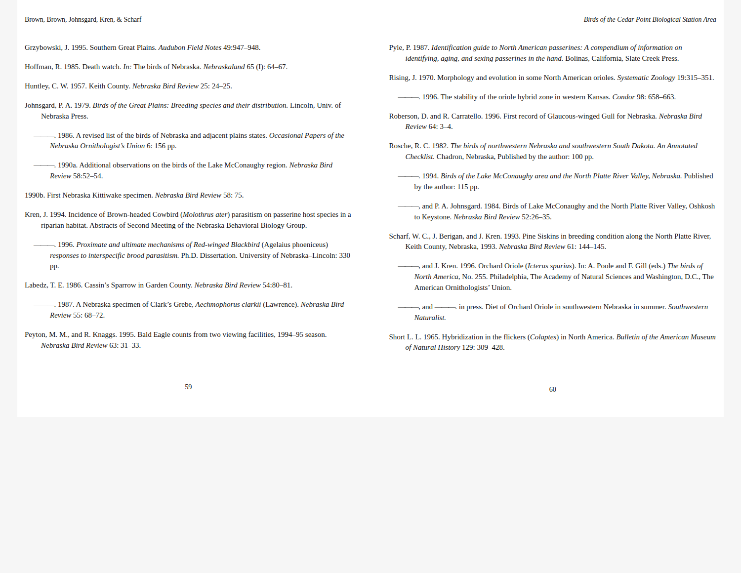Brown, Brown, Johnsgard, Kren, & Scharf
Grzybowski, J. 1995. Southern Great Plains. Audubon Field Notes 49:947–948.
Hoffman, R. 1985. Death watch. In: The birds of Nebraska. Nebraskaland 65 (I): 64–67.
Huntley, C. W. 1957. Keith County. Nebraska Bird Review 25: 24–25.
Johnsgard, P. A. 1979. Birds of the Great Plains: Breeding species and their distribution. Lincoln, Univ. of Nebraska Press.
———. 1986. A revised list of the birds of Nebraska and adjacent plains states. Occasional Papers of the Nebraska Ornithologist’s Union 6: 156 pp.
———. 1990a. Additional observations on the birds of the Lake McConaughy region. Nebraska Bird Review 58:52–54.
1990b. First Nebraska Kittiwake specimen. Nebraska Bird Review 58: 75.
Kren, J. 1994. Incidence of Brown-headed Cowbird (Molothrus ater) parasitism on passerine host species in a riparian habitat. Abstracts of Second Meeting of the Nebraska Behavioral Biology Group.
———. 1996. Proximate and ultimate mechanisms of Red-winged Blackbird (Agelaius phoeniceus) responses to interspecific brood parasitism. Ph.D. Dissertation. University of Nebraska–Lincoln: 330 pp.
Labedz, T. E. 1986. Cassin’s Sparrow in Garden County. Nebraska Bird Review 54:80–81.
———. 1987. A Nebraska specimen of Clark’s Grebe, Aechmophorus clarkii (Lawrence). Nebraska Bird Review 55: 68–72.
Peyton, M. M., and R. Knaggs. 1995. Bald Eagle counts from two viewing facilities, 1994–95 season. Nebraska Bird Review 63: 31–33.
59
Birds of the Cedar Point Biological Station Area
Pyle, P. 1987. Identification guide to North American passerines: A compendium of information on identifying, aging, and sexing passerines in the hand. Bolinas, California, Slate Creek Press.
Rising, J. 1970. Morphology and evolution in some North American orioles. Systematic Zoology 19:315–351.
———. 1996. The stability of the oriole hybrid zone in western Kansas. Condor 98: 658–663.
Roberson, D. and R. Carratello. 1996. First record of Glaucous-winged Gull for Nebraska. Nebraska Bird Review 64: 3–4.
Rosche, R. C. 1982. The birds of northwestern Nebraska and southwestern South Dakota. An Annotated Checklist. Chadron, Nebraska, Published by the author: 100 pp.
———. 1994. Birds of the Lake McConaughy area and the North Platte River Valley, Nebraska. Published by the author: 115 pp.
———, and P. A. Johnsgard. 1984. Birds of Lake McConaughy and the North Platte River Valley, Oshkosh to Keystone. Nebraska Bird Review 52:26–35.
Scharf, W. C., J. Berigan, and J. Kren. 1993. Pine Siskins in breeding condition along the North Platte River, Keith County, Nebraska, 1993. Nebraska Bird Review 61: 144–145.
———, and J. Kren. 1996. Orchard Oriole (Icterus spurius). In: A. Poole and F. Gill (eds.) The birds of North America, No. 255. Philadelphia, The Academy of Natural Sciences and Washington, D.C., The American Ornithologists’ Union.
———, and ———. in press. Diet of Orchard Oriole in southwestern Nebraska in summer. Southwestern Naturalist.
Short L. L. 1965. Hybridization in the flickers (Colaptes) in North America. Bulletin of the American Museum of Natural History 129: 309–428.
60